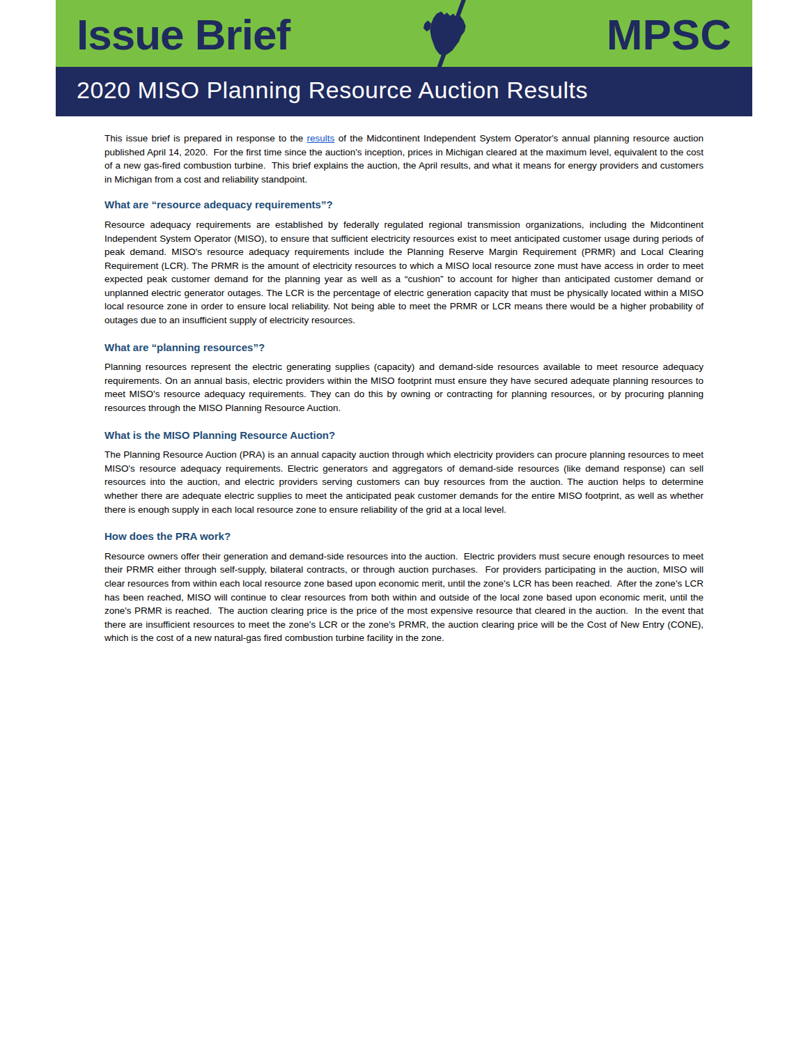Issue Brief
MPSC
2020 MISO Planning Resource Auction Results
This issue brief is prepared in response to the results of the Midcontinent Independent System Operator's annual planning resource auction published April 14, 2020. For the first time since the auction's inception, prices in Michigan cleared at the maximum level, equivalent to the cost of a new gas-fired combustion turbine. This brief explains the auction, the April results, and what it means for energy providers and customers in Michigan from a cost and reliability standpoint.
What are “resource adequacy requirements”?
Resource adequacy requirements are established by federally regulated regional transmission organizations, including the Midcontinent Independent System Operator (MISO), to ensure that sufficient electricity resources exist to meet anticipated customer usage during periods of peak demand. MISO's resource adequacy requirements include the Planning Reserve Margin Requirement (PRMR) and Local Clearing Requirement (LCR). The PRMR is the amount of electricity resources to which a MISO local resource zone must have access in order to meet expected peak customer demand for the planning year as well as a “cushion” to account for higher than anticipated customer demand or unplanned electric generator outages. The LCR is the percentage of electric generation capacity that must be physically located within a MISO local resource zone in order to ensure local reliability. Not being able to meet the PRMR or LCR means there would be a higher probability of outages due to an insufficient supply of electricity resources.
What are “planning resources”?
Planning resources represent the electric generating supplies (capacity) and demand-side resources available to meet resource adequacy requirements. On an annual basis, electric providers within the MISO footprint must ensure they have secured adequate planning resources to meet MISO's resource adequacy requirements. They can do this by owning or contracting for planning resources, or by procuring planning resources through the MISO Planning Resource Auction.
What is the MISO Planning Resource Auction?
The Planning Resource Auction (PRA) is an annual capacity auction through which electricity providers can procure planning resources to meet MISO's resource adequacy requirements. Electric generators and aggregators of demand-side resources (like demand response) can sell resources into the auction, and electric providers serving customers can buy resources from the auction. The auction helps to determine whether there are adequate electric supplies to meet the anticipated peak customer demands for the entire MISO footprint, as well as whether there is enough supply in each local resource zone to ensure reliability of the grid at a local level.
How does the PRA work?
Resource owners offer their generation and demand-side resources into the auction. Electric providers must secure enough resources to meet their PRMR either through self-supply, bilateral contracts, or through auction purchases. For providers participating in the auction, MISO will clear resources from within each local resource zone based upon economic merit, until the zone's LCR has been reached. After the zone's LCR has been reached, MISO will continue to clear resources from both within and outside of the local zone based upon economic merit, until the zone's PRMR is reached. The auction clearing price is the price of the most expensive resource that cleared in the auction. In the event that there are insufficient resources to meet the zone's LCR or the zone's PRMR, the auction clearing price will be the Cost of New Entry (CONE), which is the cost of a new natural-gas fired combustion turbine facility in the zone.